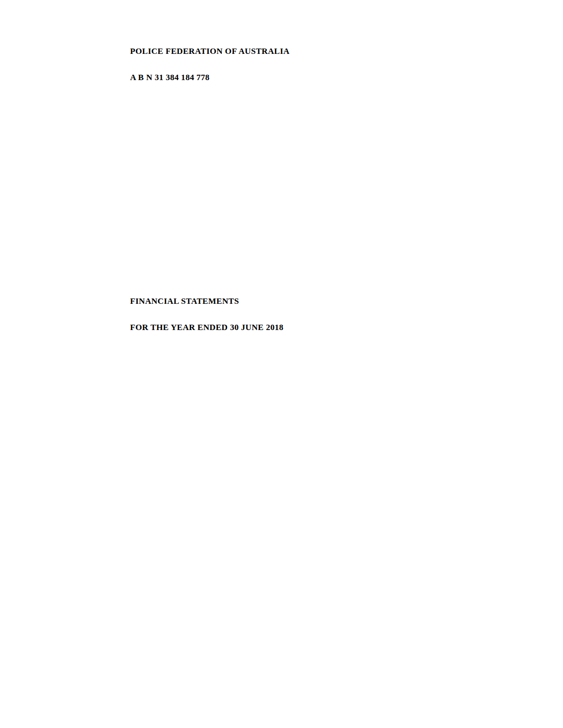POLICE FEDERATION OF AUSTRALIA
A B N 31 384 184 778
FINANCIAL STATEMENTS
FOR THE YEAR ENDED 30 JUNE 2018